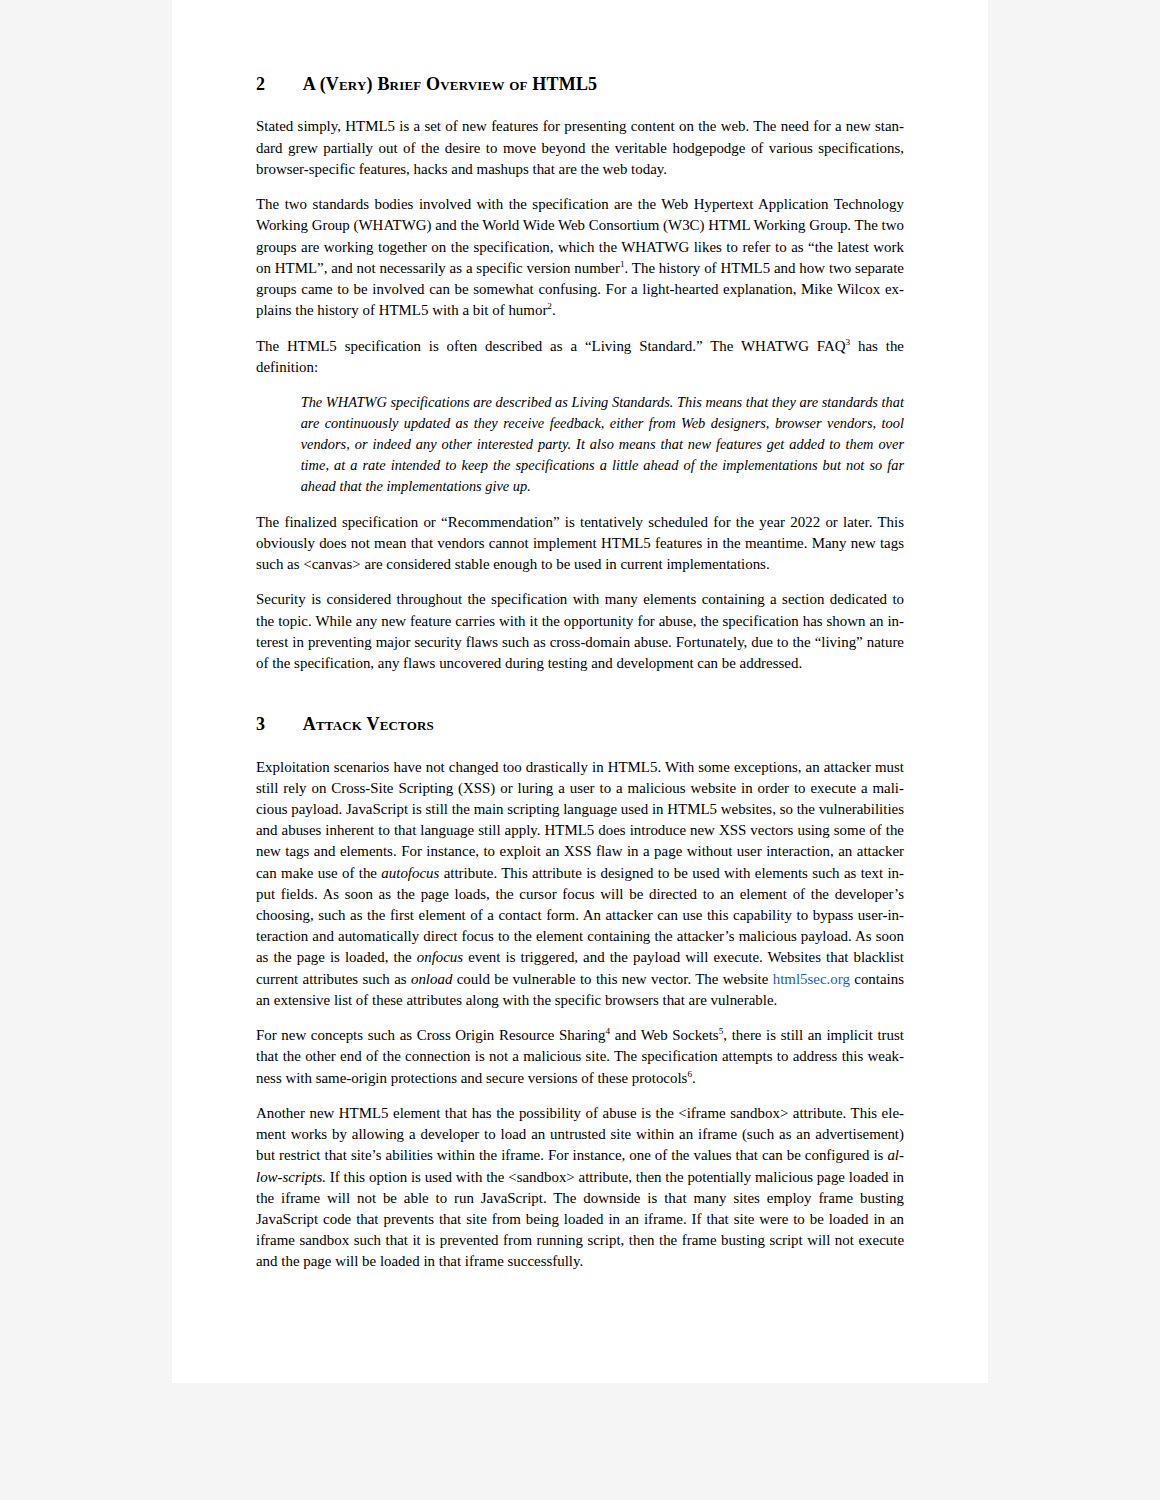2 A (Very) Brief Overview of HTML5
Stated simply, HTML5 is a set of new features for presenting content on the web. The need for a new standard grew partially out of the desire to move beyond the veritable hodgepodge of various specifications, browser-specific features, hacks and mashups that are the web today.
The two standards bodies involved with the specification are the Web Hypertext Application Technology Working Group (WHATWG) and the World Wide Web Consortium (W3C) HTML Working Group. The two groups are working together on the specification, which the WHATWG likes to refer to as “the latest work on HTML”, and not necessarily as a specific version number1. The history of HTML5 and how two separate groups came to be involved can be somewhat confusing. For a light-hearted explanation, Mike Wilcox explains the history of HTML5 with a bit of humor2.
The HTML5 specification is often described as a “Living Standard.” The WHATWG FAQ3 has the definition:
The WHATWG specifications are described as Living Standards. This means that they are standards that are continuously updated as they receive feedback, either from Web designers, browser vendors, tool vendors, or indeed any other interested party. It also means that new features get added to them over time, at a rate intended to keep the specifications a little ahead of the implementations but not so far ahead that the implementations give up.
The finalized specification or “Recommendation” is tentatively scheduled for the year 2022 or later. This obviously does not mean that vendors cannot implement HTML5 features in the meantime. Many new tags such as <canvas> are considered stable enough to be used in current implementations.
Security is considered throughout the specification with many elements containing a section dedicated to the topic. While any new feature carries with it the opportunity for abuse, the specification has shown an interest in preventing major security flaws such as cross-domain abuse. Fortunately, due to the “living” nature of the specification, any flaws uncovered during testing and development can be addressed.
3 Attack Vectors
Exploitation scenarios have not changed too drastically in HTML5. With some exceptions, an attacker must still rely on Cross-Site Scripting (XSS) or luring a user to a malicious website in order to execute a malicious payload. JavaScript is still the main scripting language used in HTML5 websites, so the vulnerabilities and abuses inherent to that language still apply. HTML5 does introduce new XSS vectors using some of the new tags and elements. For instance, to exploit an XSS flaw in a page without user interaction, an attacker can make use of the autofocus attribute. This attribute is designed to be used with elements such as text input fields. As soon as the page loads, the cursor focus will be directed to an element of the developer’s choosing, such as the first element of a contact form. An attacker can use this capability to bypass user-interaction and automatically direct focus to the element containing the attacker’s malicious payload. As soon as the page is loaded, the onfocus event is triggered, and the payload will execute. Websites that blacklist current attributes such as onload could be vulnerable to this new vector. The website html5sec.org contains an extensive list of these attributes along with the specific browsers that are vulnerable.
For new concepts such as Cross Origin Resource Sharing4 and Web Sockets5, there is still an implicit trust that the other end of the connection is not a malicious site. The specification attempts to address this weakness with same-origin protections and secure versions of these protocols6.
Another new HTML5 element that has the possibility of abuse is the <iframe sandbox> attribute. This element works by allowing a developer to load an untrusted site within an iframe (such as an advertisement) but restrict that site’s abilities within the iframe. For instance, one of the values that can be configured is allow-scripts. If this option is used with the <sandbox> attribute, then the potentially malicious page loaded in the iframe will not be able to run JavaScript. The downside is that many sites employ frame busting JavaScript code that prevents that site from being loaded in an iframe. If that site were to be loaded in an iframe sandbox such that it is prevented from running script, then the frame busting script will not execute and the page will be loaded in that iframe successfully.